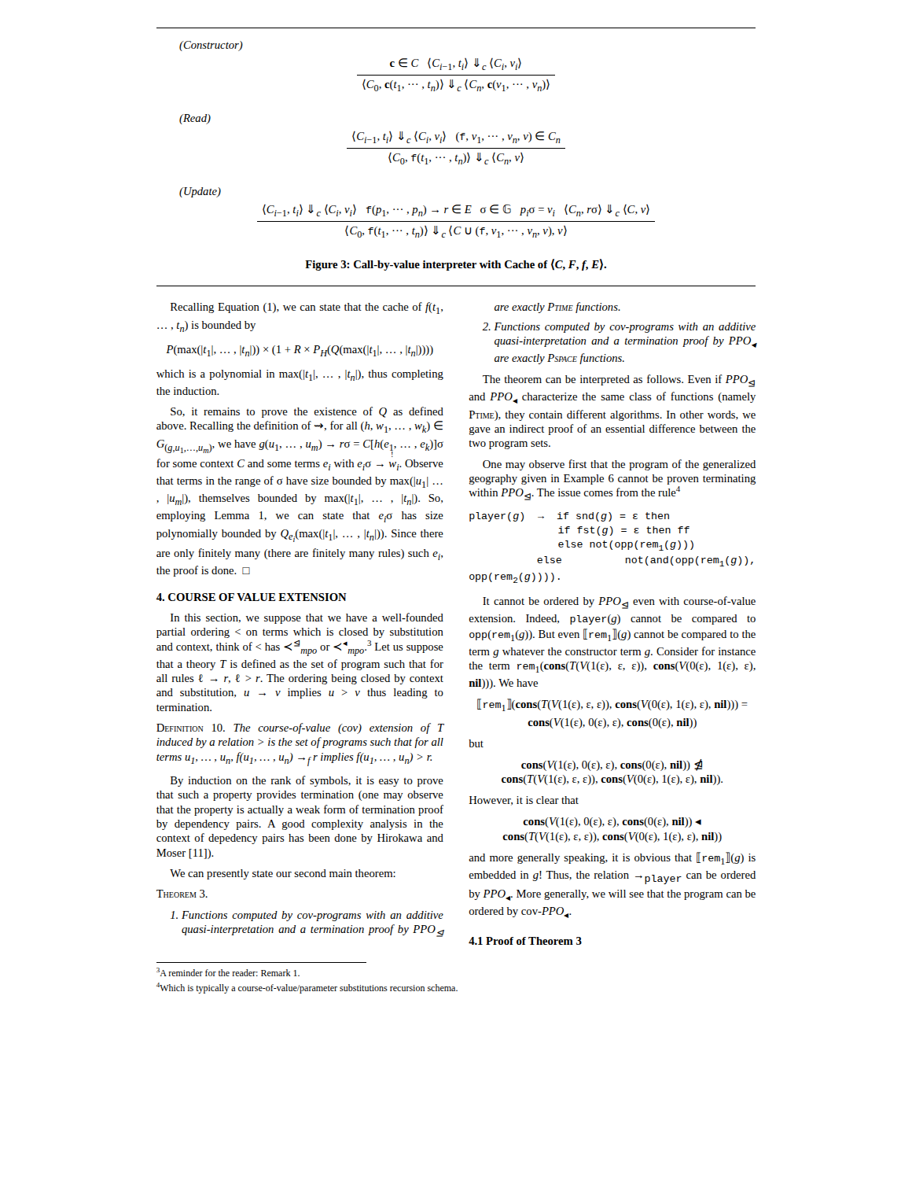(Constructor)
c ∈ C ⟨Ci−1, ti⟩ ⇓c ⟨Ci, vi⟩ ⟨C0, c(t1, ··· , tn)⟩ ⇓c ⟨Cn, c(v1, ··· , vn)⟩
(Read)
⟨Ci−1, ti⟩ ⇓c ⟨Ci, vi⟩ (f, v1, ··· , vn, v) ∈ Cn ⟨C0, f(t1, ··· , tn)⟩ ⇓c ⟨Cn, v⟩
(Update)
⟨Ci−1, ti⟩ ⇓c ⟨Ci, vi⟩ f(p1, ··· , pn) → r ∈ E σ ∈ 𝔾 piσ = vi ⟨Cn, rσ⟩ ⇓c ⟨C, v⟩ ⟨C0, f(t1, ··· , tn)⟩ ⇓c ⟨C ∪ (f, v1, ··· , vn, v), v⟩
Figure 3: Call-by-value interpreter with Cache of ⟨C, F, f, E⟩.
Recalling Equation (1), we can state that the cache of f(t1, … , tn) is bounded by
P(max(|t1|, … , |tn|)) × (1 + R × PH(Q(max(|t1|, … , |tn|))))
which is a polynomial in max(|t1|, … , |tn|), thus completing the induction.
So, it remains to prove the existence of Q as defined above. Recalling the definition of ⇝, for all (h, w1, … , wk) ∈ G(g,u1,…,um), we have g(u1, … , um) → rσ = C[h(e1, … , ek)]σ for some context C and some terms ei with eiσ !→ wi. Observe that terms in the range of σ have size bounded by max(|u1| … , |um|), themselves bounded by max(|t1|, … , |tn|). So, employing Lemma 1, we can state that eiσ has size polynomially bounded by Qei(max(|t1|, … , |tn|)). Since there are only finitely many (there are finitely many rules) such ei, the proof is done. □
4. COURSE OF VALUE EXTENSION
In this section, we suppose that we have a well-founded partial ordering < on terms which is closed by substitution and context, think of < has ≺⊴mpo or ≺◂mpo.3 Let us suppose that a theory T is defined as the set of program such that for all rules ℓ → r, ℓ > r. The ordering being closed by context and substitution, u → v implies u > v thus leading to termination.
Definition 10. The course-of-value (cov) extension of T induced by a relation > is the set of programs such that for all terms u1, … , un, f(u1, … , un) →f r implies f(u1, … , un) > r.
By induction on the rank of symbols, it is easy to prove that such a property provides termination (one may observe that the property is actually a weak form of termination proof by dependency pairs. A good complexity analysis in the context of depedency pairs has been done by Hirokawa and Moser [11]).
We can presently state our second main theorem:
Theorem 3.
Functions computed by cov-programs with an additive quasi-interpretation and a termination proof by PPO⊴ are exactly Ptime functions.
Functions computed by cov-programs with an additive quasi-interpretation and a termination proof by PPO◂ are exactly Pspace functions.
The theorem can be interpreted as follows. Even if PPO⊴ and PPO◂ characterize the same class of functions (namely Ptime), they contain different algorithms. In other words, we gave an indirect proof of an essential difference between the two program sets.
One may observe first that the program of the generalized geography given in Example 6 cannot be proven terminating within PPO⊴. The issue comes from the rule4
player(g) → if snd(g) = ε then
if fst(g) = ε then ff
else not(opp(rem1(g)))
else not(and(opp(rem1(g)), opp(rem2(g)))).
It cannot be ordered by PPO⊴ even with course-of-value extension. Indeed, player(g) cannot be compared to opp(rem1(g)). But even ⟦rem1⟧(g) cannot be compared to the term g whatever the constructor term g. Consider for instance the term rem1(cons(T(V(1(ε), ε, ε)), cons(V(0(ε), 1(ε), ε), nil))). We have
⟦rem1⟧(cons(T(V(1(ε), ε, ε)), cons(V(0(ε), 1(ε), ε), nil))) =
cons(V(1(ε), 0(ε), ε), cons(0(ε), nil))
but
cons(V(1(ε), 0(ε), ε), cons(0(ε), nil)) ⋬
cons(T(V(1(ε), ε, ε)), cons(V(0(ε), 1(ε), ε), nil)).
However, it is clear that
cons(V(1(ε), 0(ε), ε), cons(0(ε), nil)) ◂
cons(T(V(1(ε), ε, ε)), cons(V(0(ε), 1(ε), ε), nil))
and more generally speaking, it is obvious that ⟦rem1⟧(g) is embedded in g! Thus, the relation →player can be ordered by PPO◂. More generally, we will see that the program can be ordered by cov-PPO◂.
4.1 Proof of Theorem 3
3A reminder for the reader: Remark 1.
4Which is typically a course-of-value/parameter substitutions recursion schema.